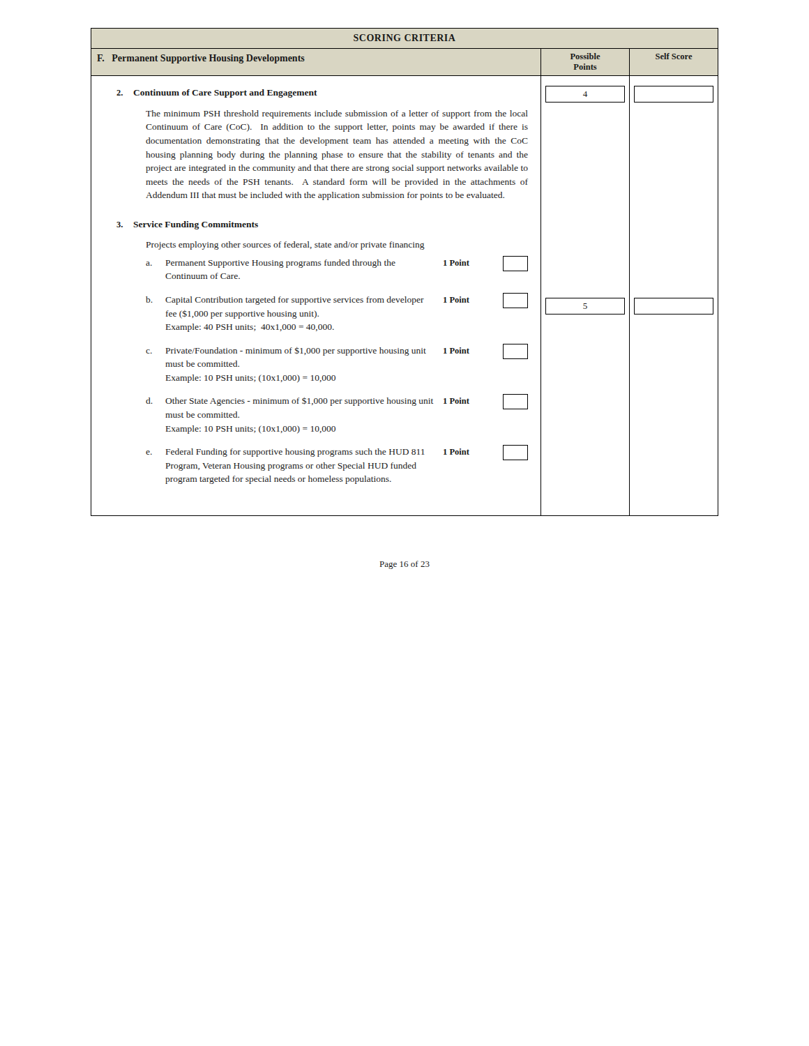| SCORING CRITERIA |
| --- |
| F. Permanent Supportive Housing Developments | Possible Points | Self Score |
| 2. Continuum of Care Support and Engagement The minimum PSH threshold requirements include submission of a letter of support from the local Continuum of Care (CoC). In addition to the support letter, points may be awarded if there is documentation demonstrating that the development team has attended a meeting with the CoC housing planning body during the planning phase to ensure that the stability of tenants and the project are integrated in the community and that there are strong social support networks available to meets the needs of the PSH tenants. A standard form will be provided in the attachments of Addendum III that must be included with the application submission for points to be evaluated. 3. Service Funding Commitments Projects employing other sources of federal, state and/or private financing a. Permanent Supportive Housing programs funded through the Continuum of Care. 1 Point b. Capital Contribution targeted for supportive services from developer fee ($1,000 per supportive housing unit). Example: 40 PSH units; 40x1,000 = 40,000. 1 Point c. Private/Foundation - minimum of $1,000 per supportive housing unit must be committed. Example: 10 PSH units; (10x1,000) = 10,000 1 Point d. Other State Agencies - minimum of $1,000 per supportive housing unit must be committed. Example: 10 PSH units; (10x1,000) = 10,000 1 Point e. Federal Funding for supportive housing programs such the HUD 811 Program, Veteran Housing programs or other Special HUD funded program targeted for special needs or homeless populations. 1 Point | 4 5 | |
Page 16 of 23